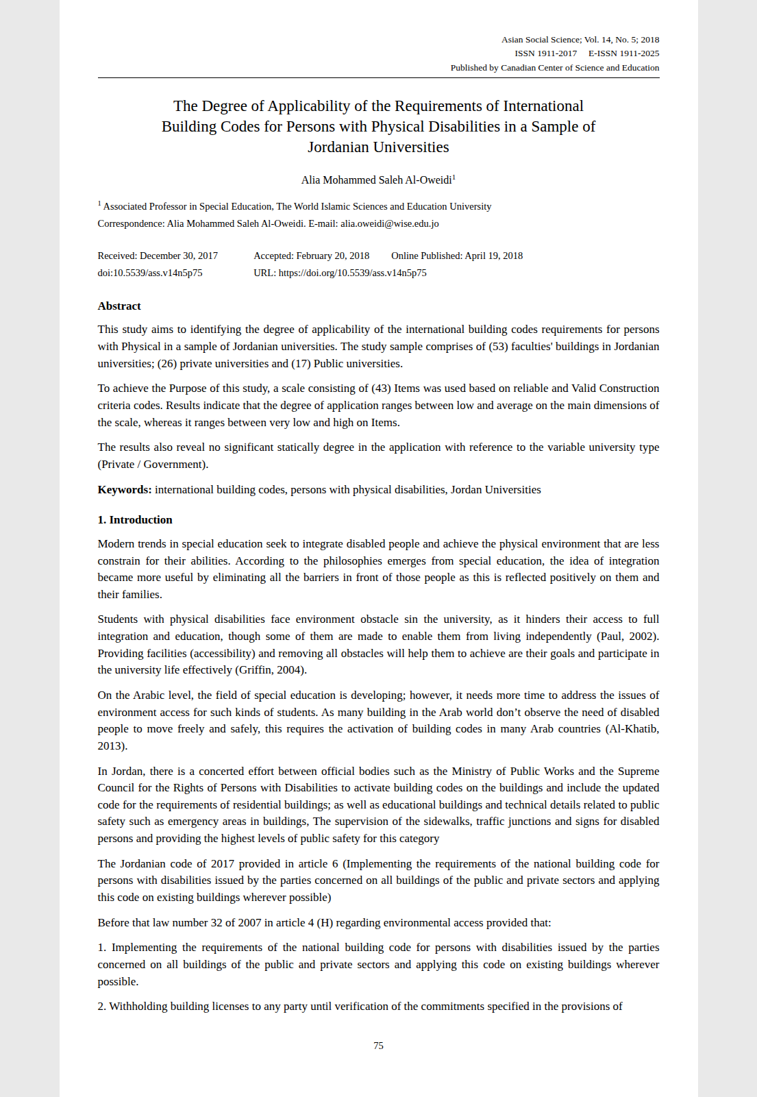Asian Social Science; Vol. 14, No. 5; 2018
ISSN 1911-2017 E-ISSN 1911-2025
Published by Canadian Center of Science and Education
The Degree of Applicability of the Requirements of International
Building Codes for Persons with Physical Disabilities in a Sample of
Jordanian Universities
Alia Mohammed Saleh Al-Oweidi1
1 Associated Professor in Special Education, The World Islamic Sciences and Education University
Correspondence: Alia Mohammed Saleh Al-Oweidi. E-mail: alia.oweidi@wise.edu.jo
Received: December 30, 2017 Accepted: February 20, 2018 Online Published: April 19, 2018
doi:10.5539/ass.v14n5p75 URL: https://doi.org/10.5539/ass.v14n5p75
Abstract
This study aims to identifying the degree of applicability of the international building codes requirements for persons with Physical in a sample of Jordanian universities. The study sample comprises of (53) faculties' buildings in Jordanian universities; (26) private universities and (17) Public universities.
To achieve the Purpose of this study, a scale consisting of (43) Items was used based on reliable and Valid Construction criteria codes. Results indicate that the degree of application ranges between low and average on the main dimensions of the scale, whereas it ranges between very low and high on Items.
The results also reveal no significant statically degree in the application with reference to the variable university type (Private / Government).
Keywords: international building codes, persons with physical disabilities, Jordan Universities
1. Introduction
Modern trends in special education seek to integrate disabled people and achieve the physical environment that are less constrain for their abilities. According to the philosophies emerges from special education, the idea of integration became more useful by eliminating all the barriers in front of those people as this is reflected positively on them and their families.
Students with physical disabilities face environment obstacle sin the university, as it hinders their access to full integration and education, though some of them are made to enable them from living independently (Paul, 2002). Providing facilities (accessibility) and removing all obstacles will help them to achieve are their goals and participate in the university life effectively (Griffin, 2004).
On the Arabic level, the field of special education is developing; however, it needs more time to address the issues of environment access for such kinds of students. As many building in the Arab world don’t observe the need of disabled people to move freely and safely, this requires the activation of building codes in many Arab countries (Al-Khatib, 2013).
In Jordan, there is a concerted effort between official bodies such as the Ministry of Public Works and the Supreme Council for the Rights of Persons with Disabilities to activate building codes on the buildings and include the updated code for the requirements of residential buildings; as well as educational buildings and technical details related to public safety such as emergency areas in buildings, The supervision of the sidewalks, traffic junctions and signs for disabled persons and providing the highest levels of public safety for this category
The Jordanian code of 2017 provided in article 6 (Implementing the requirements of the national building code for persons with disabilities issued by the parties concerned on all buildings of the public and private sectors and applying this code on existing buildings wherever possible)
Before that law number 32 of 2007 in article 4 (H) regarding environmental access provided that:
1. Implementing the requirements of the national building code for persons with disabilities issued by the parties concerned on all buildings of the public and private sectors and applying this code on existing buildings wherever possible.
2. Withholding building licenses to any party until verification of the commitments specified in the provisions of
75